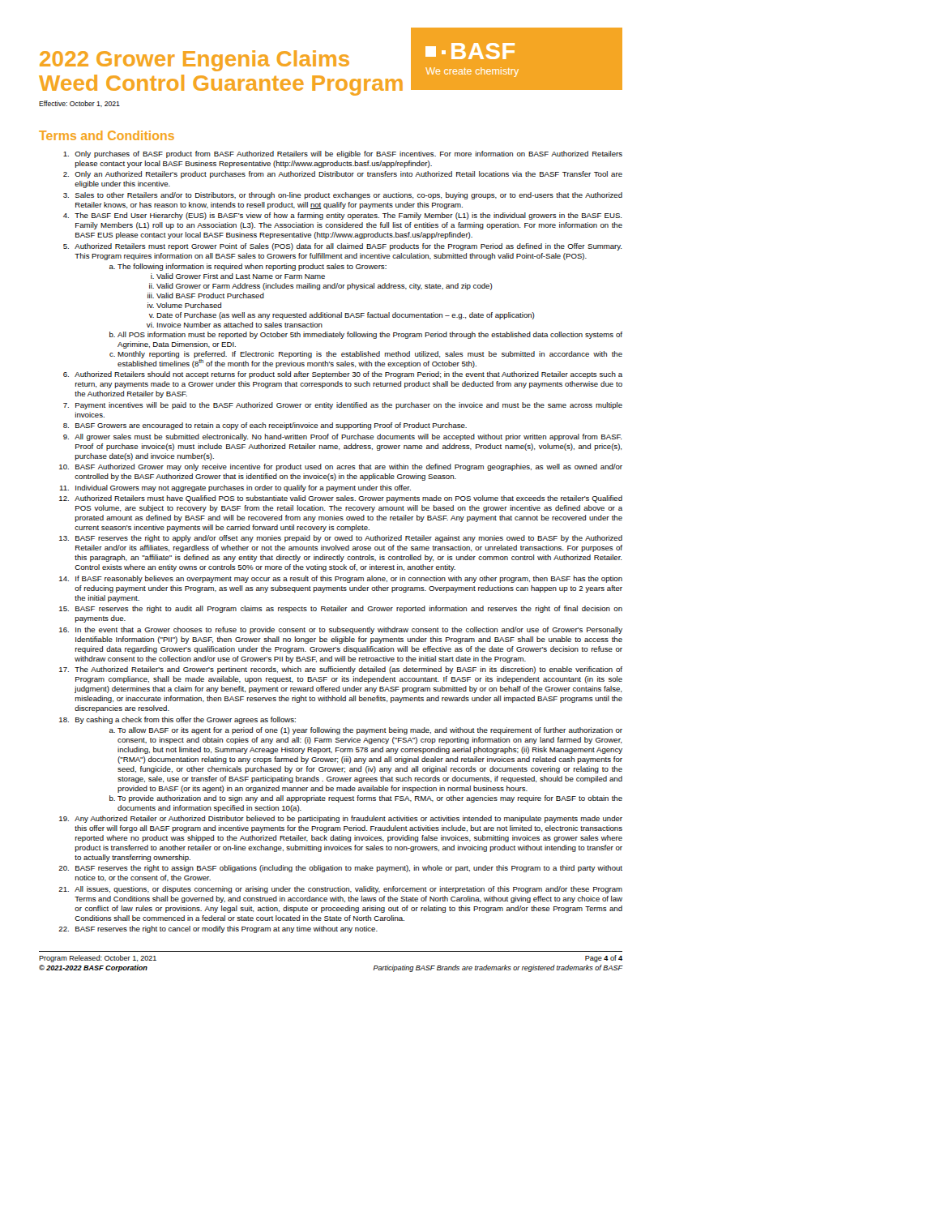2022 Grower Engenia Claims
Weed Control Guarantee Program
Effective: October 1, 2021
BASF
We create chemistry
Terms and Conditions
Only purchases of BASF product from BASF Authorized Retailers will be eligible for BASF incentives. For more information on BASF Authorized Retailers please contact your local BASF Business Representative (http://www.agproducts.basf.us/app/repfinder).
Only an Authorized Retailer's product purchases from an Authorized Distributor or transfers into Authorized Retail locations via the BASF Transfer Tool are eligible under this incentive.
Sales to other Retailers and/or to Distributors, or through on-line product exchanges or auctions, co-ops, buying groups, or to end-users that the Authorized Retailer knows, or has reason to know, intends to resell product, will not qualify for payments under this Program.
The BASF End User Hierarchy (EUS) is BASF's view of how a farming entity operates. The Family Member (L1) is the individual growers in the BASF EUS. Family Members (L1) roll up to an Association (L3). The Association is considered the full list of entities of a farming operation. For more information on the BASF EUS please contact your local BASF Business Representative (http://www.agproducts.basf.us/app/repfinder).
Authorized Retailers must report Grower Point of Sales (POS) data for all claimed BASF products for the Program Period as defined in the Offer Summary. This Program requires information on all BASF sales to Growers for fulfillment and incentive calculation, submitted through valid Point-of-Sale (POS).
The following information is required when reporting product sales to Growers:
Valid Grower First and Last Name or Farm Name
Valid Grower or Farm Address (includes mailing and/or physical address, city, state, and zip code)
Valid BASF Product Purchased
Volume Purchased
Date of Purchase (as well as any requested additional BASF factual documentation – e.g., date of application)
Invoice Number as attached to sales transaction
All POS information must be reported by October 5th immediately following the Program Period through the established data collection systems of Agrimine, Data Dimension, or EDI.
Monthly reporting is preferred. If Electronic Reporting is the established method utilized, sales must be submitted in accordance with the established timelines (8th of the month for the previous month's sales, with the exception of October 5th).
Authorized Retailers should not accept returns for product sold after September 30 of the Program Period; in the event that Authorized Retailer accepts such a return, any payments made to a Grower under this Program that corresponds to such returned product shall be deducted from any payments otherwise due to the Authorized Retailer by BASF.
Payment incentives will be paid to the BASF Authorized Grower or entity identified as the purchaser on the invoice and must be the same across multiple invoices.
BASF Growers are encouraged to retain a copy of each receipt/invoice and supporting Proof of Product Purchase.
All grower sales must be submitted electronically. No hand-written Proof of Purchase documents will be accepted without prior written approval from BASF. Proof of purchase invoice(s) must include BASF Authorized Retailer name, address, grower name and address, Product name(s), volume(s), and price(s), purchase date(s) and invoice number(s).
BASF Authorized Grower may only receive incentive for product used on acres that are within the defined Program geographies, as well as owned and/or controlled by the BASF Authorized Grower that is identified on the invoice(s) in the applicable Growing Season.
Individual Growers may not aggregate purchases in order to qualify for a payment under this offer.
Authorized Retailers must have Qualified POS to substantiate valid Grower sales. Grower payments made on POS volume that exceeds the retailer's Qualified POS volume, are subject to recovery by BASF from the retail location. The recovery amount will be based on the grower incentive as defined above or a prorated amount as defined by BASF and will be recovered from any monies owed to the retailer by BASF. Any payment that cannot be recovered under the current season's incentive payments will be carried forward until recovery is complete.
BASF reserves the right to apply and/or offset any monies prepaid by or owed to Authorized Retailer against any monies owed to BASF by the Authorized Retailer and/or its affiliates, regardless of whether or not the amounts involved arose out of the same transaction, or unrelated transactions. For purposes of this paragraph, an "affiliate" is defined as any entity that directly or indirectly controls, is controlled by, or is under common control with Authorized Retailer. Control exists where an entity owns or controls 50% or more of the voting stock of, or interest in, another entity.
If BASF reasonably believes an overpayment may occur as a result of this Program alone, or in connection with any other program, then BASF has the option of reducing payment under this Program, as well as any subsequent payments under other programs. Overpayment reductions can happen up to 2 years after the initial payment.
BASF reserves the right to audit all Program claims as respects to Retailer and Grower reported information and reserves the right of final decision on payments due.
In the event that a Grower chooses to refuse to provide consent or to subsequently withdraw consent to the collection and/or use of Grower's Personally Identifiable Information ("PII") by BASF, then Grower shall no longer be eligible for payments under this Program and BASF shall be unable to access the required data regarding Grower's qualification under the Program. Grower's disqualification will be effective as of the date of Grower's decision to refuse or withdraw consent to the collection and/or use of Grower's PII by BASF, and will be retroactive to the initial start date in the Program.
The Authorized Retailer's and Grower's pertinent records, which are sufficiently detailed (as determined by BASF in its discretion) to enable verification of Program compliance, shall be made available, upon request, to BASF or its independent accountant. If BASF or its independent accountant (in its sole judgment) determines that a claim for any benefit, payment or reward offered under any BASF program submitted by or on behalf of the Grower contains false, misleading, or inaccurate information, then BASF reserves the right to withhold all benefits, payments and rewards under all impacted BASF programs until the discrepancies are resolved.
By cashing a check from this offer the Grower agrees as follows:
To allow BASF or its agent for a period of one (1) year following the payment being made, and without the requirement of further authorization or consent, to inspect and obtain copies of any and all: (i) Farm Service Agency ("FSA") crop reporting information on any land farmed by Grower, including, but not limited to, Summary Acreage History Report, Form 578 and any corresponding aerial photographs; (ii) Risk Management Agency ("RMA") documentation relating to any crops farmed by Grower; (iii) any and all original dealer and retailer invoices and related cash payments for seed, fungicide, or other chemicals purchased by or for Grower; and (iv) any and all original records or documents covering or relating to the storage, sale, use or transfer of BASF participating brands . Grower agrees that such records or documents, if requested, should be compiled and provided to BASF (or its agent) in an organized manner and be made available for inspection in normal business hours.
To provide authorization and to sign any and all appropriate request forms that FSA, RMA, or other agencies may require for BASF to obtain the documents and information specified in section 10(a).
Any Authorized Retailer or Authorized Distributor believed to be participating in fraudulent activities or activities intended to manipulate payments made under this offer will forgo all BASF program and incentive payments for the Program Period. Fraudulent activities include, but are not limited to, electronic transactions reported where no product was shipped to the Authorized Retailer, back dating invoices, providing false invoices, submitting invoices as grower sales where product is transferred to another retailer or on-line exchange, submitting invoices for sales to non-growers, and invoicing product without intending to transfer or to actually transferring ownership.
BASF reserves the right to assign BASF obligations (including the obligation to make payment), in whole or part, under this Program to a third party without notice to, or the consent of, the Grower.
All issues, questions, or disputes concerning or arising under the construction, validity, enforcement or interpretation of this Program and/or these Program Terms and Conditions shall be governed by, and construed in accordance with, the laws of the State of North Carolina, without giving effect to any choice of law or conflict of law rules or provisions. Any legal suit, action, dispute or proceeding arising out of or relating to this Program and/or these Program Terms and Conditions shall be commenced in a federal or state court located in the State of North Carolina.
BASF reserves the right to cancel or modify this Program at any time without any notice.
Program Released: October 1, 2021
© 2021-2022 BASF Corporation
Page 4 of 4
Participating BASF Brands are trademarks or registered trademarks of BASF